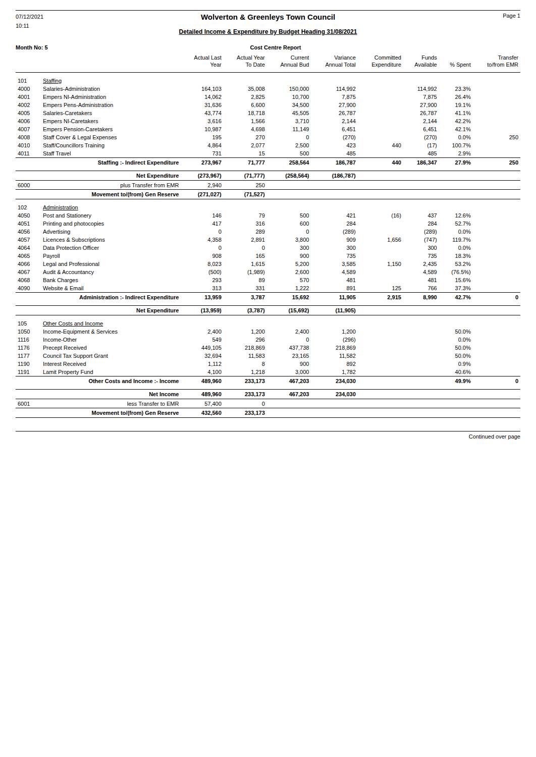07/12/2021
10:11
Wolverton & Greenleys Town Council
Detailed Income & Expenditure by Budget Heading 31/08/2021
Page 1
Month No: 5
Cost Centre Report
| | | Actual Last Year | Actual Year To Date | Current Annual Bud | Variance Annual Total | Committed Expenditure | Funds Available | % Spent | Transfer to/from EMR |
| --- | --- | --- | --- | --- | --- | --- | --- | --- | --- |
| 101 | Staffing | |
| 4000 | Salaries-Administration | 164,103 | 35,008 | 150,000 | 114,992 | | 114,992 | 23.3% | |
| 4001 | Empers NI-Administration | 14,062 | 2,825 | 10,700 | 7,875 | | 7,875 | 26.4% | |
| 4002 | Empers Pens-Administration | 31,636 | 6,600 | 34,500 | 27,900 | | 27,900 | 19.1% | |
| 4005 | Salaries-Caretakers | 43,774 | 18,718 | 45,505 | 26,787 | | 26,787 | 41.1% | |
| 4006 | Empers NI-Caretakers | 3,616 | 1,566 | 3,710 | 2,144 | | 2,144 | 42.2% | |
| 4007 | Empers Pension-Caretakers | 10,987 | 4,698 | 11,149 | 6,451 | | 6,451 | 42.1% | |
| 4008 | Staff Cover & Legal Expenses | 195 | 270 | 0 | (270) | | (270) | 0.0% | 250 |
| 4010 | Staff/Councillors Training | 4,864 | 2,077 | 2,500 | 423 | 440 | (17) | 100.7% | |
| 4011 | Staff Travel | 731 | 15 | 500 | 485 | | 485 | 2.9% | |
| | Staffing :- Indirect Expenditure | 273,967 | 71,777 | 258,564 | 186,787 | 440 | 186,347 | 27.9% | 250 |
| | Net Expenditure | (273,967) | (71,777) | (258,564) | (186,787) | | | | |
| 6000 | plus Transfer from EMR | 2,940 | 250 | | | | | | |
| | Movement to/(from) Gen Reserve | (271,027) | (71,527) | | | | | | |
| 102 | Administration | |
| 4050 | Post and Stationery | 146 | 79 | 500 | 421 | (16) | 437 | 12.6% | |
| 4051 | Printing and photocopies | 417 | 316 | 600 | 284 | | 284 | 52.7% | |
| 4056 | Advertising | 0 | 289 | 0 | (289) | | (289) | 0.0% | |
| 4057 | Licences & Subscriptions | 4,358 | 2,891 | 3,800 | 909 | 1,656 | (747) | 119.7% | |
| 4064 | Data Protection Officer | 0 | 0 | 300 | 300 | | 300 | 0.0% | |
| 4065 | Payroll | 908 | 165 | 900 | 735 | | 735 | 18.3% | |
| 4066 | Legal and Professional | 8,023 | 1,615 | 5,200 | 3,585 | 1,150 | 2,435 | 53.2% | |
| 4067 | Audit & Accountancy | (500) | (1,989) | 2,600 | 4,589 | | 4,589 | (76.5%) | |
| 4068 | Bank Charges | 293 | 89 | 570 | 481 | | 481 | 15.6% | |
| 4090 | Website & Email | 313 | 331 | 1,222 | 891 | 125 | 766 | 37.3% | |
| | Administration :- Indirect Expenditure | 13,959 | 3,787 | 15,692 | 11,905 | 2,915 | 8,990 | 42.7% | 0 |
| | Net Expenditure | (13,959) | (3,787) | (15,692) | (11,905) | | | | |
| 105 | Other Costs and Income | |
| 1050 | Income-Equipment & Services | 2,400 | 1,200 | 2,400 | 1,200 | | | 50.0% | |
| 1116 | Income-Other | 549 | 296 | 0 | (296) | | | 0.0% | |
| 1176 | Precept Received | 449,105 | 218,869 | 437,738 | 218,869 | | | 50.0% | |
| 1177 | Council Tax Support Grant | 32,694 | 11,583 | 23,165 | 11,582 | | | 50.0% | |
| 1190 | Interest Received | 1,112 | 8 | 900 | 892 | | | 0.9% | |
| 1191 | Lamit Property Fund | 4,100 | 1,218 | 3,000 | 1,782 | | | 40.6% | |
| | Other Costs and Income :- Income | 489,960 | 233,173 | 467,203 | 234,030 | | | 49.9% | 0 |
| | Net Income | 489,960 | 233,173 | 467,203 | 234,030 | | | | |
| 6001 | less Transfer to EMR | 57,400 | 0 | | | | | | |
| | Movement to/(from) Gen Reserve | 432,560 | 233,173 | | | | | | |
Continued over page